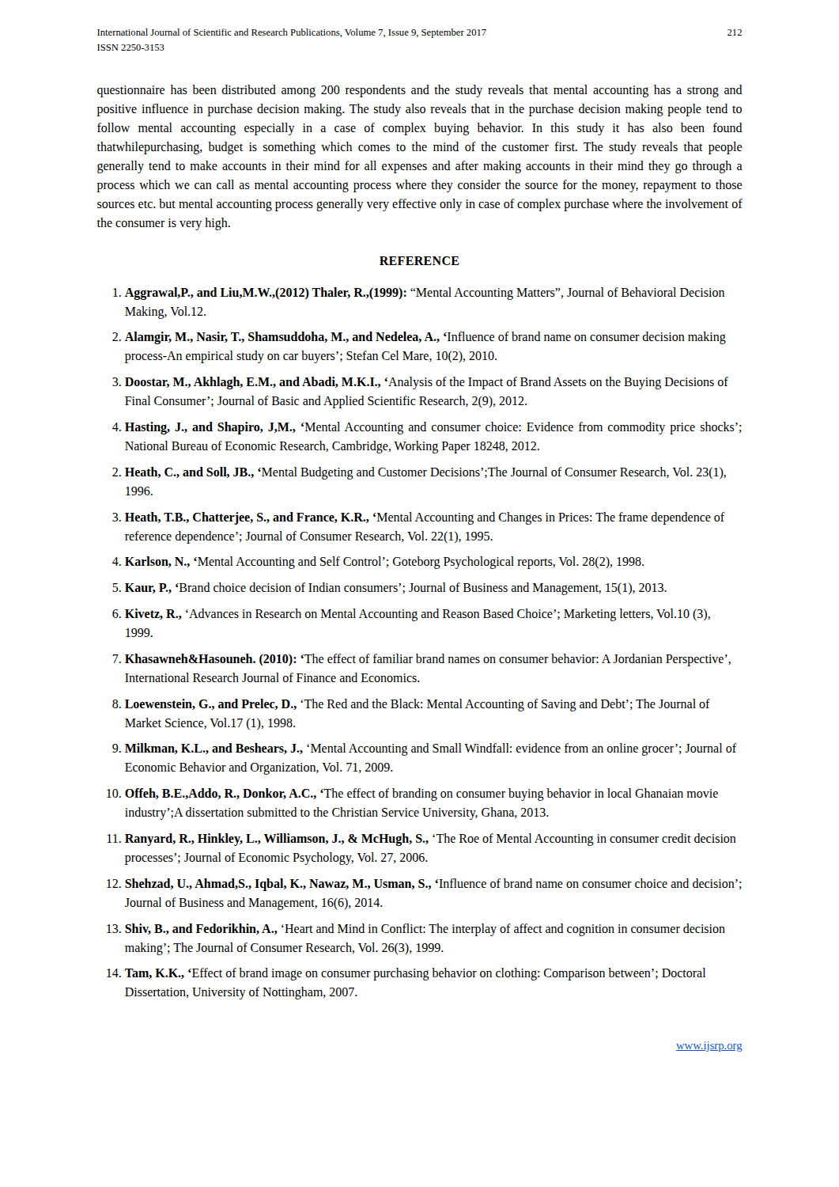International Journal of Scientific and Research Publications, Volume 7, Issue 9, September 2017
ISSN 2250-3153
212
questionnaire has been distributed among 200 respondents and the study reveals that mental accounting has a strong and positive influence in purchase decision making. The study also reveals that in the purchase decision making people tend to follow mental accounting especially in a case of complex buying behavior. In this study it has also been found thatwhilepurchasing, budget is something which comes to the mind of the customer first. The study reveals that people generally tend to make accounts in their mind for all expenses and after making accounts in their mind they go through a process which we can call as mental accounting process where they consider the source for the money, repayment to those sources etc. but mental accounting process generally very effective only in case of complex purchase where the involvement of the consumer is very high.
REFERENCE
Aggrawal,P., and Liu,M.W.,(2012) Thaler, R.,(1999): “Mental Accounting Matters”, Journal of Behavioral Decision Making, Vol.12.
Alamgir, M., Nasir, T., Shamsuddoha, M., and Nedelea, A., ‘Influence of brand name on consumer decision making process-An empirical study on car buyers’; Stefan Cel Mare, 10(2), 2010.
Doostar, M., Akhlagh, E.M., and Abadi, M.K.I., ‘Analysis of the Impact of Brand Assets on the Buying Decisions of Final Consumer’; Journal of Basic and Applied Scientific Research, 2(9), 2012.
Hasting, J., and Shapiro, J,M., ‘Mental Accounting and consumer choice: Evidence from commodity price shocks’; National Bureau of Economic Research, Cambridge, Working Paper 18248, 2012.
Heath, C., and Soll, JB., ‘Mental Budgeting and Customer Decisions’;The Journal of Consumer Research, Vol. 23(1), 1996.
Heath, T.B., Chatterjee, S., and France, K.R., ‘Mental Accounting and Changes in Prices: The frame dependence of reference dependence’; Journal of Consumer Research, Vol. 22(1), 1995.
Karlson, N., ‘Mental Accounting and Self Control’; Goteborg Psychological reports, Vol. 28(2), 1998.
Kaur, P., ‘Brand choice decision of Indian consumers’; Journal of Business and Management, 15(1), 2013.
Kivetz, R., ‘Advances in Research on Mental Accounting and Reason Based Choice’; Marketing letters, Vol.10 (3), 1999.
Khasawneh&Hasouneh. (2010): ‘The effect of familiar brand names on consumer behavior: A Jordanian Perspective’, International Research Journal of Finance and Economics.
Loewenstein, G., and Prelec, D., ‘The Red and the Black: Mental Accounting of Saving and Debt’; The Journal of Market Science, Vol.17 (1), 1998.
Milkman, K.L., and Beshears, J., ‘Mental Accounting and Small Windfall: evidence from an online grocer’; Journal of Economic Behavior and Organization, Vol. 71, 2009.
Offeh, B.E.,Addo, R., Donkor, A.C., ‘The effect of branding on consumer buying behavior in local Ghanaian movie industry’;A dissertation submitted to the Christian Service University, Ghana, 2013.
Ranyard, R., Hinkley, L., Williamson, J., & McHugh, S., ‘The Roe of Mental Accounting in consumer credit decision processes’; Journal of Economic Psychology, Vol. 27, 2006.
Shehzad, U., Ahmad,S., Iqbal, K., Nawaz, M., Usman, S., ‘Influence of brand name on consumer choice and decision’; Journal of Business and Management, 16(6), 2014.
Shiv, B., and Fedorikhin, A., ‘Heart and Mind in Conflict: The interplay of affect and cognition in consumer decision making’; The Journal of Consumer Research, Vol. 26(3), 1999.
Tam, K.K., ‘Effect of brand image on consumer purchasing behavior on clothing: Comparison between’; Doctoral Dissertation, University of Nottingham, 2007.
www.ijsrp.org